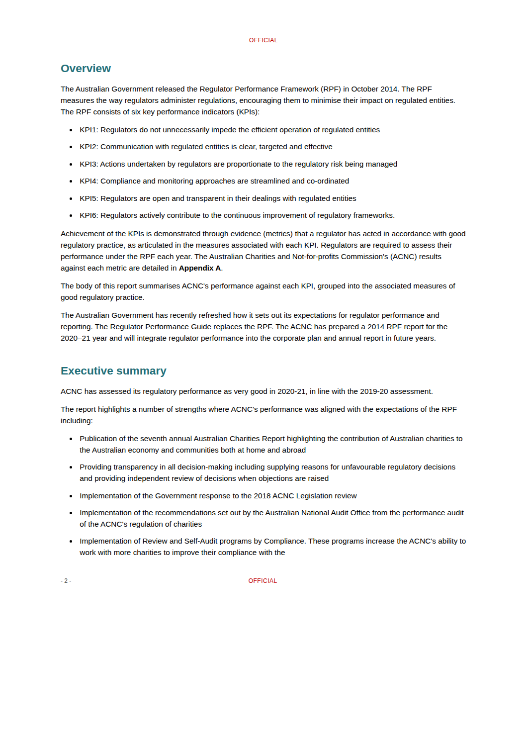OFFICIAL
Overview
The Australian Government released the Regulator Performance Framework (RPF) in October 2014. The RPF measures the way regulators administer regulations, encouraging them to minimise their impact on regulated entities. The RPF consists of six key performance indicators (KPIs):
KPI1: Regulators do not unnecessarily impede the efficient operation of regulated entities
KPI2: Communication with regulated entities is clear, targeted and effective
KPI3: Actions undertaken by regulators are proportionate to the regulatory risk being managed
KPI4: Compliance and monitoring approaches are streamlined and co-ordinated
KPI5: Regulators are open and transparent in their dealings with regulated entities
KPI6: Regulators actively contribute to the continuous improvement of regulatory frameworks.
Achievement of the KPIs is demonstrated through evidence (metrics) that a regulator has acted in accordance with good regulatory practice, as articulated in the measures associated with each KPI. Regulators are required to assess their performance under the RPF each year. The Australian Charities and Not-for-profits Commission's (ACNC) results against each metric are detailed in Appendix A.
The body of this report summarises ACNC's performance against each KPI, grouped into the associated measures of good regulatory practice.
The Australian Government has recently refreshed how it sets out its expectations for regulator performance and reporting. The Regulator Performance Guide replaces the RPF. The ACNC has prepared a 2014 RPF report for the 2020–21 year and will integrate regulator performance into the corporate plan and annual report in future years.
Executive summary
ACNC has assessed its regulatory performance as very good in 2020-21, in line with the 2019-20 assessment.
The report highlights a number of strengths where ACNC's performance was aligned with the expectations of the RPF including:
Publication of the seventh annual Australian Charities Report highlighting the contribution of Australian charities to the Australian economy and communities both at home and abroad
Providing transparency in all decision-making including supplying reasons for unfavourable regulatory decisions and providing independent review of decisions when objections are raised
Implementation of the Government response to the 2018 ACNC Legislation review
Implementation of the recommendations set out by the Australian National Audit Office from the performance audit of the ACNC's regulation of charities
Implementation of Review and Self-Audit programs by Compliance. These programs increase the ACNC's ability to work with more charities to improve their compliance with the
- 2 - OFFICIAL